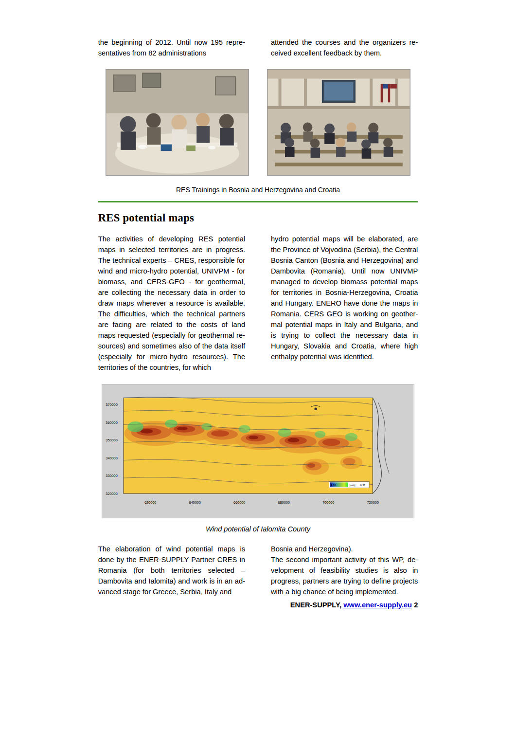the beginning of 2012. Until now 195 representatives from 82 administrations
attended the courses and the organizers received excellent feedback by them.
RES Trainings in Bosnia and Herzegovina and Croatia
RES potential maps
The activities of developing RES potential maps in selected territories are in progress. The technical experts – CRES, responsible for wind and micro-hydro potential, UNIVPM - for biomass, and CERS-GEO - for geothermal, are collecting the necessary data in order to draw maps wherever a resource is available. The difficulties, which the technical partners are facing are related to the costs of land maps requested (especially for geothermal resources) and sometimes also of the data itself (especially for micro-hydro resources). The territories of the countries, for which
hydro potential maps will be elaborated, are the Province of Vojvodina (Serbia), the Central Bosnia Canton (Bosnia and Herzegovina) and Dambovita (Romania). Until now UNIVMP managed to develop biomass potential maps for territories in Bosnia-Herzegovina, Croatia and Hungary. ENERO have done the maps in Romania. CERS GEO is working on geothermal potential maps in Italy and Bulgaria, and is trying to collect the necessary data in Hungary, Slovakia and Croatia, where high enthalpy potential was identified.
370000 360000 350000 340000 330000 320000 620000 640000 660000 680000 700000 720000 4.36 [m/s] 6.33
Wind potential of Ialomita County
The elaboration of wind potential maps is done by the ENER-SUPPLY Partner CRES in Romania (for both territories selected – Dambovita and Ialomita) and work is in an advanced stage for Greece, Serbia, Italy and
Bosnia and Herzegovina).
The second important activity of this WP, development of feasibility studies is also in progress, partners are trying to define projects with a big chance of being implemented.
ENER-SUPPLY, www.ener-supply.eu 2